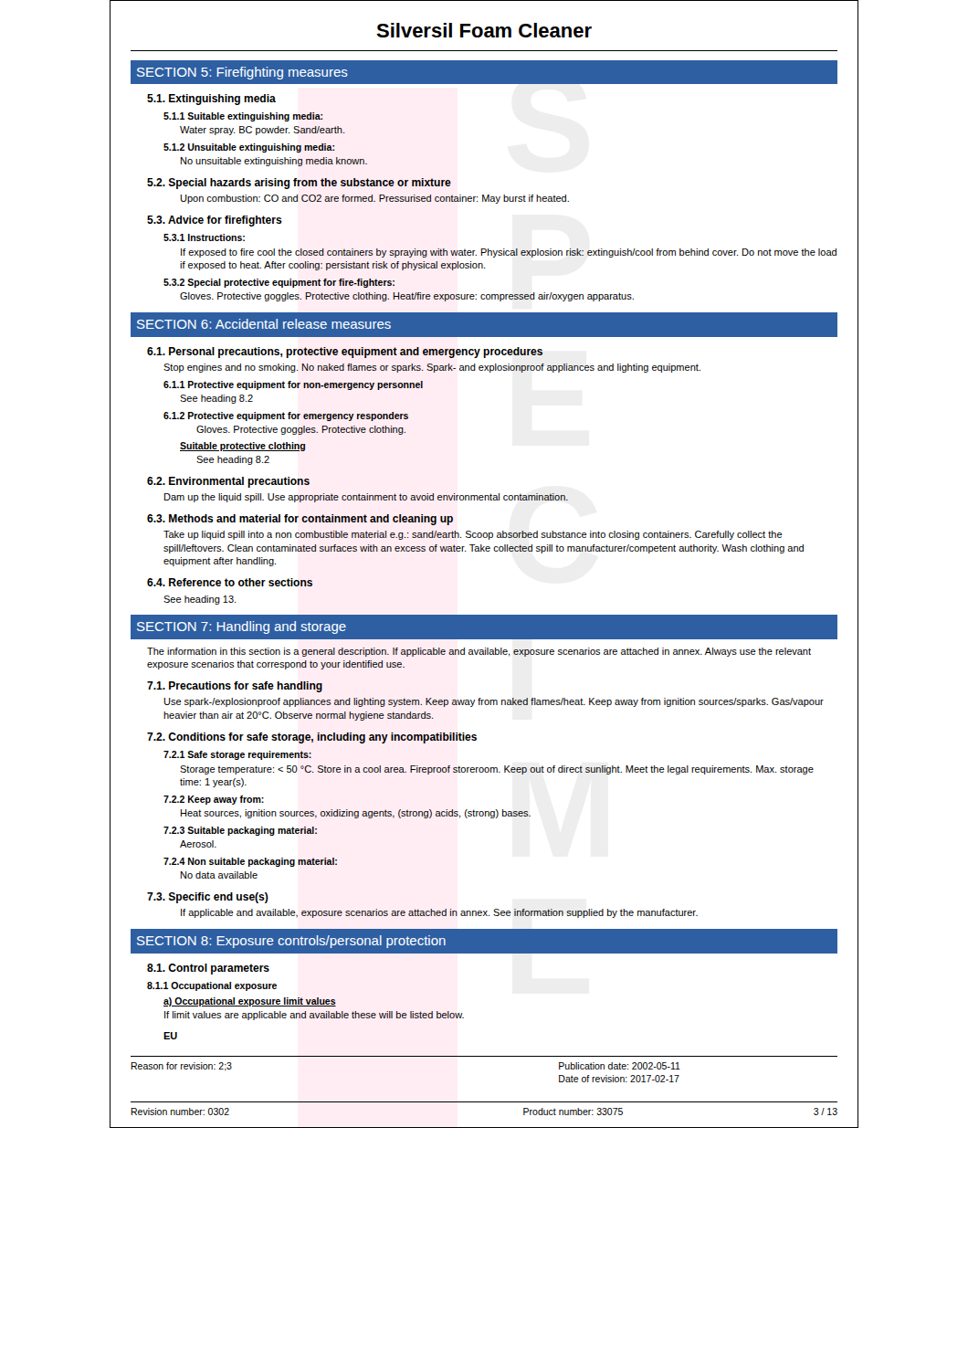S P E C I M E
Silversil Foam Cleaner
SECTION 5: Firefighting measures
5.1. Extinguishing media
5.1.1 Suitable extinguishing media:
Water spray. BC powder. Sand/earth.
5.1.2 Unsuitable extinguishing media:
No unsuitable extinguishing media known.
5.2. Special hazards arising from the substance or mixture
Upon combustion: CO and CO2 are formed. Pressurised container: May burst if heated.
5.3. Advice for firefighters
5.3.1 Instructions:
If exposed to fire cool the closed containers by spraying with water. Physical explosion risk: extinguish/cool from behind cover. Do not move the load if exposed to heat. After cooling: persistant risk of physical explosion.
5.3.2 Special protective equipment for fire-fighters:
Gloves. Protective goggles. Protective clothing. Heat/fire exposure: compressed air/oxygen apparatus.
SECTION 6: Accidental release measures
6.1. Personal precautions, protective equipment and emergency procedures
Stop engines and no smoking. No naked flames or sparks. Spark- and explosionproof appliances and lighting equipment.
6.1.1 Protective equipment for non-emergency personnel
See heading 8.2
6.1.2 Protective equipment for emergency responders
Gloves. Protective goggles. Protective clothing.
Suitable protective clothing
See heading 8.2
6.2. Environmental precautions
Dam up the liquid spill. Use appropriate containment to avoid environmental contamination.
6.3. Methods and material for containment and cleaning up
Take up liquid spill into a non combustible material e.g.: sand/earth. Scoop absorbed substance into closing containers. Carefully collect the spill/leftovers. Clean contaminated surfaces with an excess of water. Take collected spill to manufacturer/competent authority. Wash clothing and equipment after handling.
6.4. Reference to other sections
See heading 13.
SECTION 7: Handling and storage
The information in this section is a general description. If applicable and available, exposure scenarios are attached in annex. Always use the relevant exposure scenarios that correspond to your identified use.
7.1. Precautions for safe handling
Use spark-/explosionproof appliances and lighting system. Keep away from naked flames/heat. Keep away from ignition sources/sparks. Gas/vapour heavier than air at 20°C. Observe normal hygiene standards.
7.2. Conditions for safe storage, including any incompatibilities
7.2.1 Safe storage requirements:
Storage temperature: < 50 °C. Store in a cool area. Fireproof storeroom. Keep out of direct sunlight. Meet the legal requirements. Max. storage time: 1 year(s).
7.2.2 Keep away from:
Heat sources, ignition sources, oxidizing agents, (strong) acids, (strong) bases.
7.2.3 Suitable packaging material:
Aerosol.
7.2.4 Non suitable packaging material:
No data available
7.3. Specific end use(s)
If applicable and available, exposure scenarios are attached in annex. See information supplied by the manufacturer.
SECTION 8: Exposure controls/personal protection
8.1. Control parameters
8.1.1 Occupational exposure
a) Occupational exposure limit values
If limit values are applicable and available these will be listed below.
EU
Reason for revision: 2;3
Publication date: 2002-05-11
Date of revision: 2017-02-17
Revision number: 0302
Product number: 33075
3 / 13